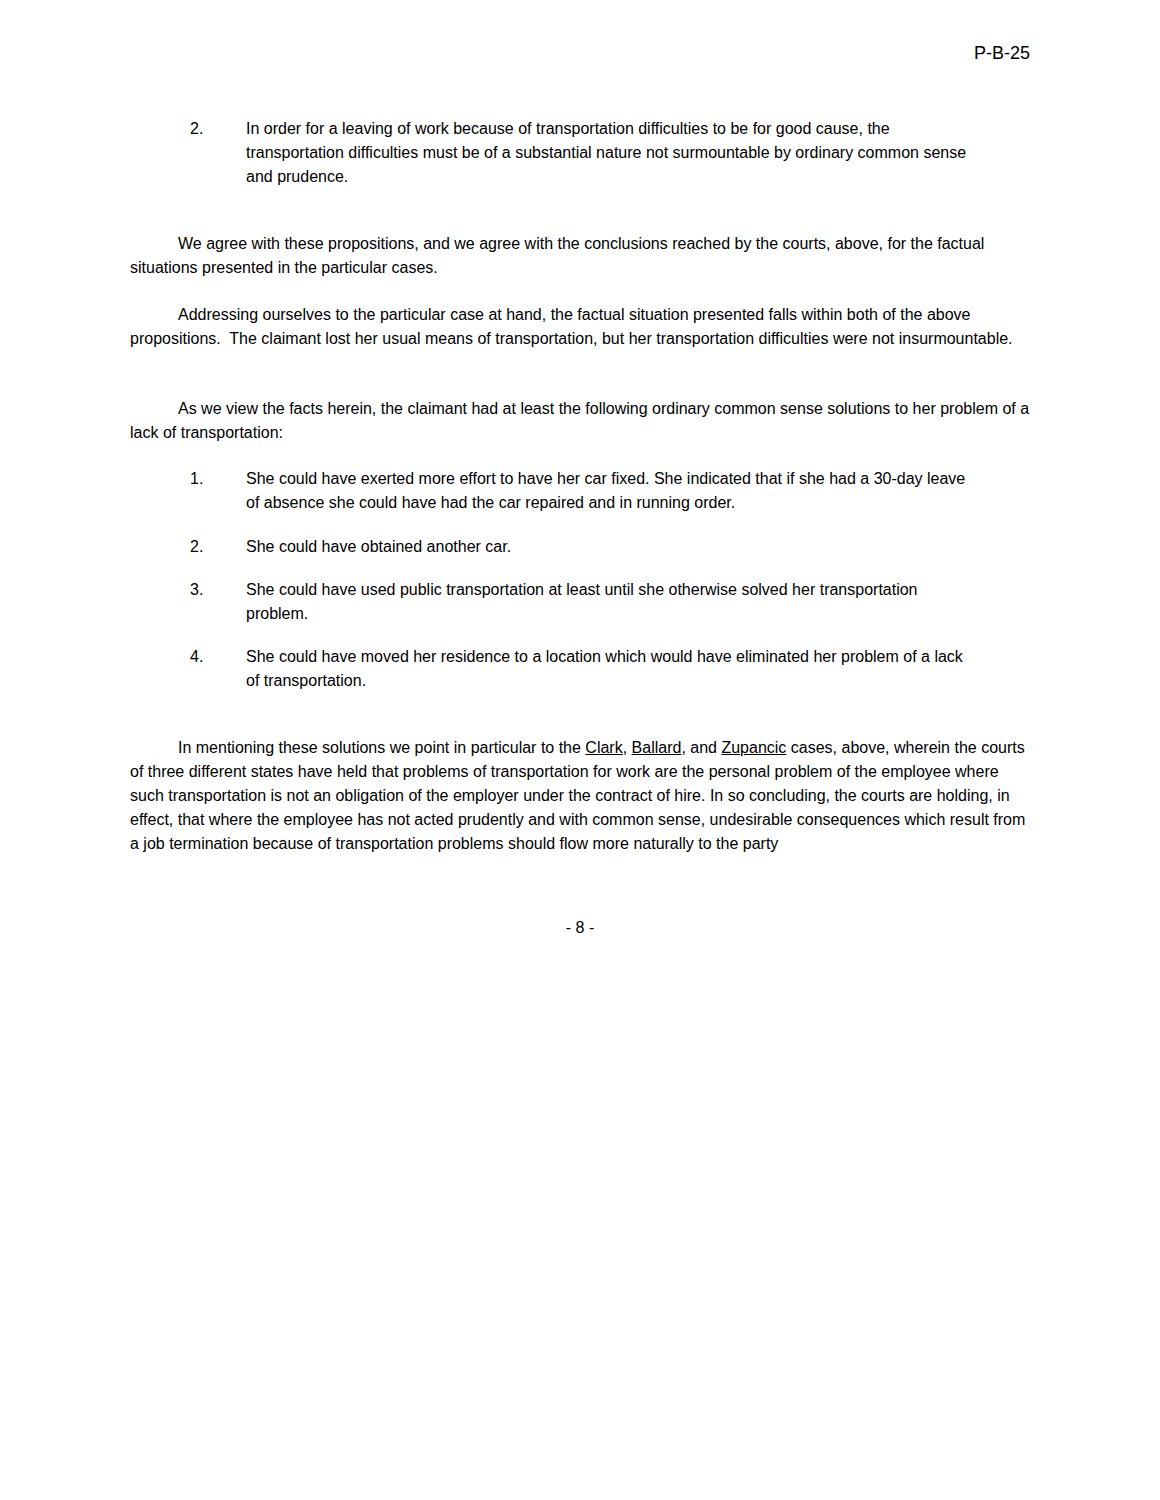P-B-25
2.
In order for a leaving of work because of transportation difficulties to be for good cause, the transportation difficulties must be of a substantial nature not surmountable by ordinary common sense and prudence.
We agree with these propositions, and we agree with the conclusions reached by the courts, above, for the factual situations presented in the particular cases.
Addressing ourselves to the particular case at hand, the factual situation presented falls within both of the above propositions. The claimant lost her usual means of transportation, but her transportation difficulties were not insurmountable.
As we view the facts herein, the claimant had at least the following ordinary common sense solutions to her problem of a lack of transportation:
1.
She could have exerted more effort to have her car fixed. She indicated that if she had a 30-day leave of absence she could have had the car repaired and in running order.
2.
She could have obtained another car.
3.
She could have used public transportation at least until she otherwise solved her transportation problem.
4.
She could have moved her residence to a location which would have eliminated her problem of a lack of transportation.
In mentioning these solutions we point in particular to the Clark, Ballard, and Zupancic cases, above, wherein the courts of three different states have held that problems of transportation for work are the personal problem of the employee where such transportation is not an obligation of the employer under the contract of hire. In so concluding, the courts are holding, in effect, that where the employee has not acted prudently and with common sense, undesirable consequences which result from a job termination because of transportation problems should flow more naturally to the party
- 8 -